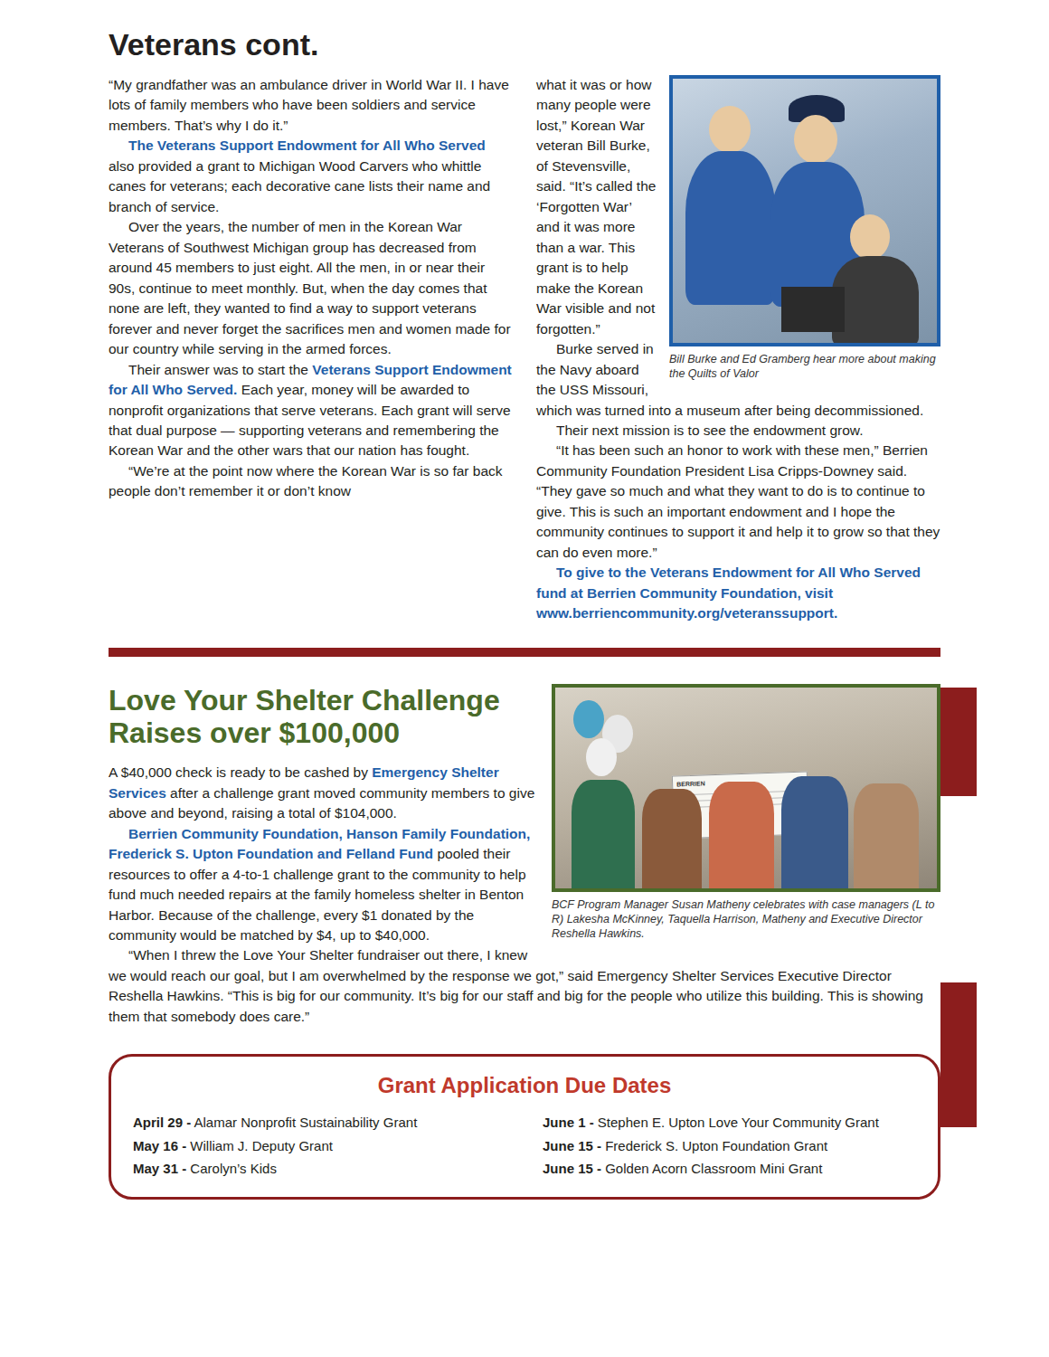Veterans cont.
“My grandfather was an ambulance driver in World War II. I have lots of family members who have been soldiers and service members. That’s why I do it.”
The Veterans Support Endowment for All Who Served also provided a grant to Michigan Wood Carvers who whittle canes for veterans; each decorative cane lists their name and branch of service.
Over the years, the number of men in the Korean War Veterans of Southwest Michigan group has decreased from around 45 members to just eight. All the men, in or near their 90s, continue to meet monthly. But, when the day comes that none are left, they wanted to find a way to support veterans forever and never forget the sacrifices men and women made for our country while serving in the armed forces.
Their answer was to start the Veterans Support Endowment for All Who Served. Each year, money will be awarded to nonprofit organizations that serve veterans. Each grant will serve that dual purpose — supporting veterans and remembering the Korean War and the other wars that our nation has fought.
“We’re at the point now where the Korean War is so far back people don’t remember it or don’t know
Bill Burke and Ed Gramberg hear more about making the Quilts of Valor
what it was or how many people were lost,” Korean War veteran Bill Burke, of Stevensville, said. “It’s called the ‘Forgotten War’ and it was more than a war. This grant is to help make the Korean War visible and not forgotten.”
Burke served in the Navy aboard the USS Missouri, which was turned into a museum after being decommissioned.
Their next mission is to see the endowment grow.
“It has been such an honor to work with these men,” Berrien Community Foundation President Lisa Cripps-Downey said. “They gave so much and what they want to do is to continue to give. This is such an important endowment and I hope the community continues to support it and help it to grow so that they can do even more.”
To give to the Veterans Endowment for All Who Served fund at Berrien Community Foundation, visit www.berriencommunity.org/veteranssupport.
BERRIEN
BCF Program Manager Susan Matheny celebrates with case managers (L to R) Lakesha McKinney, Taquella Harrison, Matheny and Executive Director Reshella Hawkins.
Love Your Shelter Challenge
Raises over $100,000
A $40,000 check is ready to be cashed by Emergency Shelter Services after a challenge grant moved community members to give above and beyond, raising a total of $104,000.
Berrien Community Foundation, Hanson Family Foundation, Frederick S. Upton Foundation and Felland Fund pooled their resources to offer a 4-to-1 challenge grant to the community to help fund much needed repairs at the family homeless shelter in Benton Harbor. Because of the challenge, every $1 donated by the community would be matched by $4, up to $40,000.
“When I threw the Love Your Shelter fundraiser out there, I knew we would reach our goal, but I am overwhelmed by the response we got,” said Emergency Shelter Services Executive Director Reshella Hawkins. “This is big for our community. It’s big for our staff and big for the people who utilize this building. This is showing them that somebody does care.”
Grant Application Due Dates
April 29 - Alamar Nonprofit Sustainability Grant
May 16 - William J. Deputy Grant
May 31 - Carolyn’s Kids
June 1 - Stephen E. Upton Love Your Community Grant
June 15 - Frederick S. Upton Foundation Grant
June 15 - Golden Acorn Classroom Mini Grant